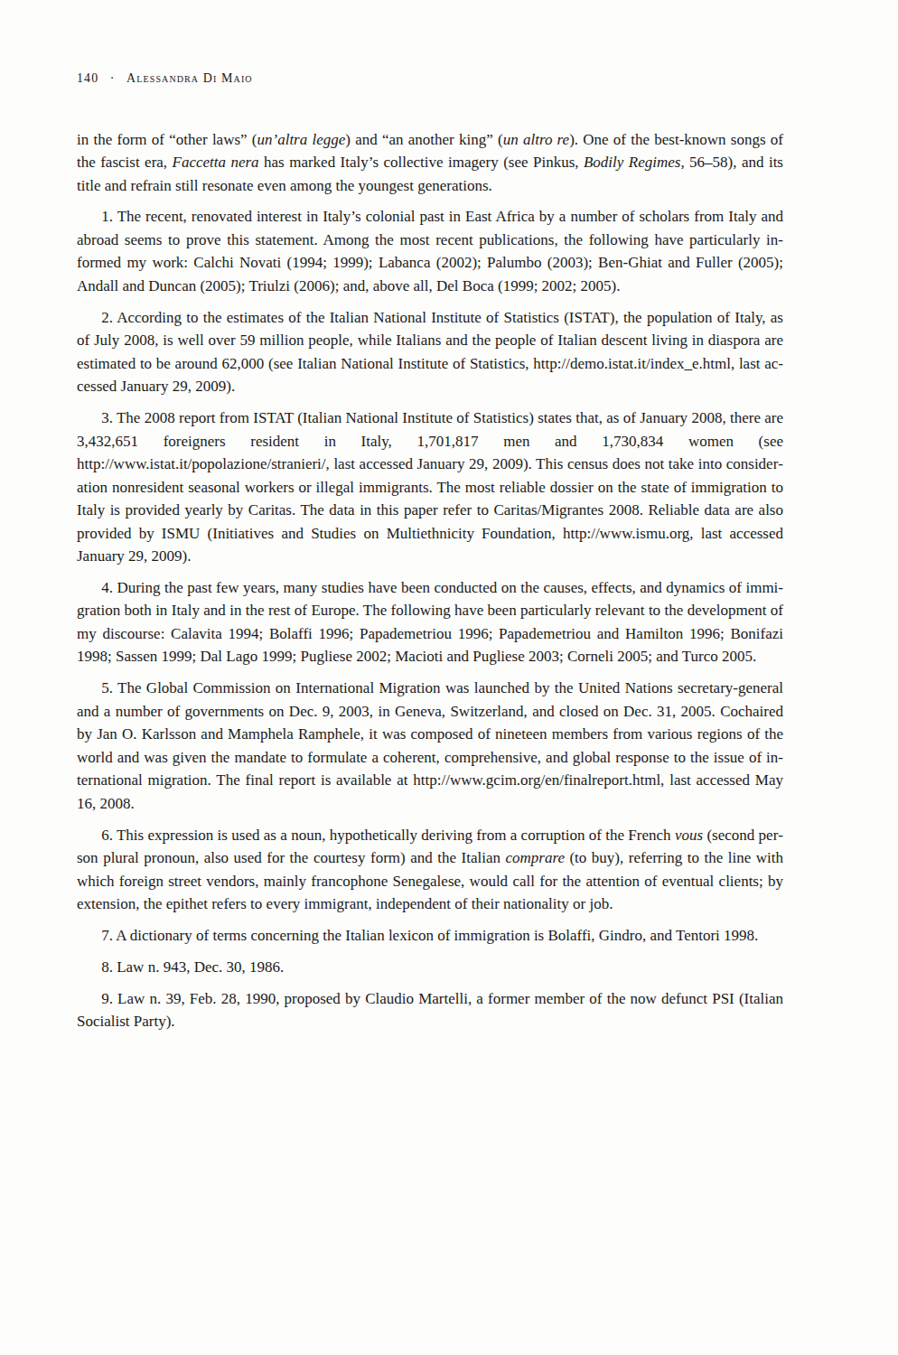140·Alessandra Di Maio
in the form of “other laws” (un’altra legge) and “an another king” (un altro re). One of the best-known songs of the fascist era, Faccetta nera has marked Italy’s collective imagery (see Pinkus, Bodily Regimes, 56–58), and its title and refrain still resonate even among the youngest generations.
The recent, renovated interest in Italy’s colonial past in East Africa by a number of scholars from Italy and abroad seems to prove this statement. Among the most recent publications, the following have particularly informed my work: Calchi Novati (1994; 1999); Labanca (2002); Palumbo (2003); Ben-Ghiat and Fuller (2005); Andall and Duncan (2005); Triulzi (2006); and, above all, Del Boca (1999; 2002; 2005).
According to the estimates of the Italian National Institute of Statistics (ISTAT), the population of Italy, as of July 2008, is well over 59 million people, while Italians and the people of Italian descent living in diaspora are estimated to be around 62,000 (see Italian National Institute of Statistics, http://demo.istat.it/index_e.html, last accessed January 29, 2009).
The 2008 report from ISTAT (Italian National Institute of Statistics) states that, as of January 2008, there are 3,432,651 foreigners resident in Italy, 1,701,817 men and 1,730,834 women (see http://www.istat.it/popolazione/stranieri/, last accessed January 29, 2009). This census does not take into consideration nonresident seasonal workers or illegal immigrants. The most reliable dossier on the state of immigration to Italy is provided yearly by Caritas. The data in this paper refer to Caritas/Migrantes 2008. Reliable data are also provided by ISMU (Initiatives and Studies on Multiethnicity Foundation, http://www.ismu.org, last accessed January 29, 2009).
During the past few years, many studies have been conducted on the causes, effects, and dynamics of immigration both in Italy and in the rest of Europe. The following have been particularly relevant to the development of my discourse: Calavita 1994; Bolaffi 1996; Papademetriou 1996; Papademetriou and Hamilton 1996; Bonifazi 1998; Sassen 1999; Dal Lago 1999; Pugliese 2002; Macioti and Pugliese 2003; Corneli 2005; and Turco 2005.
The Global Commission on International Migration was launched by the United Nations secretary-general and a number of governments on Dec. 9, 2003, in Geneva, Switzerland, and closed on Dec. 31, 2005. Cochaired by Jan O. Karlsson and Mamphela Ramphele, it was composed of nineteen members from various regions of the world and was given the mandate to formulate a coherent, comprehensive, and global response to the issue of international migration. The final report is available at http://www.gcim.org/en/finalreport.html, last accessed May 16, 2008.
This expression is used as a noun, hypothetically deriving from a corruption of the French vous (second person plural pronoun, also used for the courtesy form) and the Italian comprare (to buy), referring to the line with which foreign street vendors, mainly francophone Senegalese, would call for the attention of eventual clients; by extension, the epithet refers to every immigrant, independent of their nationality or job.
A dictionary of terms concerning the Italian lexicon of immigration is Bolaffi, Gindro, and Tentori 1998.
Law n. 943, Dec. 30, 1986.
Law n. 39, Feb. 28, 1990, proposed by Claudio Martelli, a former member of the now defunct PSI (Italian Socialist Party).